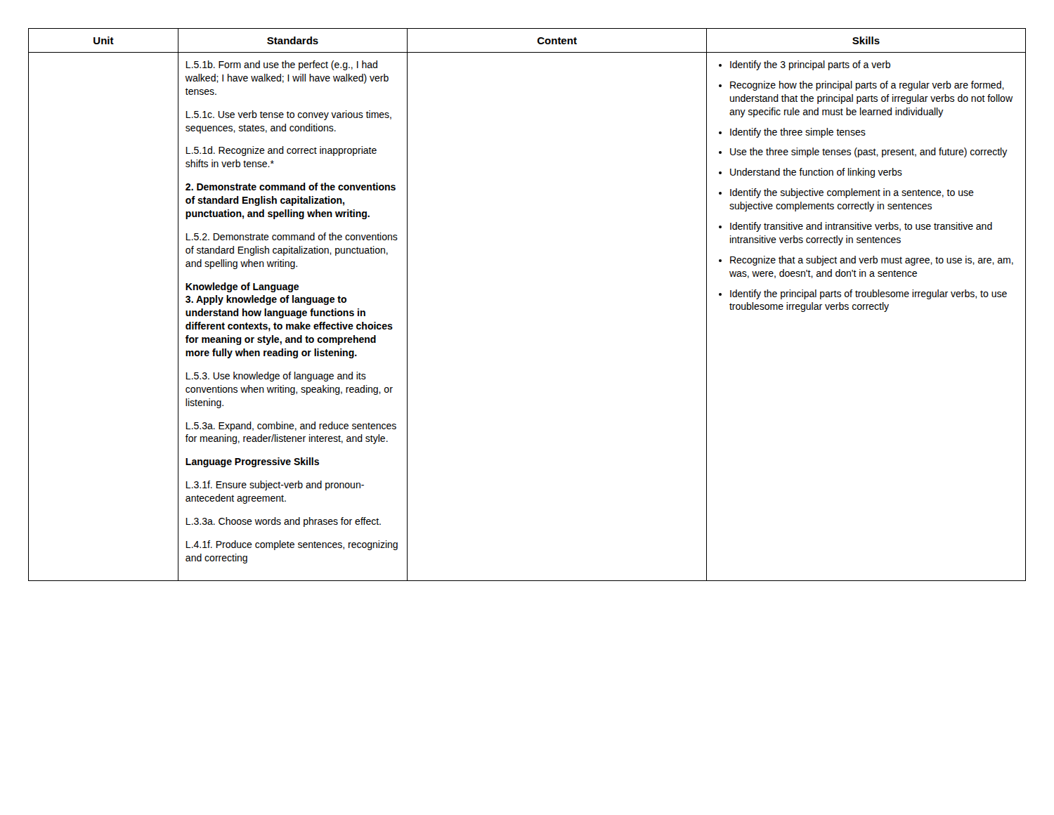| Unit | Standards | Content | Skills |
| --- | --- | --- | --- |
| | L.5.1b. Form and use the perfect (e.g., I had walked; I have walked; I will have walked) verb tenses. L.5.1c. Use verb tense to convey various times, sequences, states, and conditions. L.5.1d. Recognize and correct inappropriate shifts in verb tense.* 2. Demonstrate command of the conventions of standard English capitalization, punctuation, and spelling when writing. L.5.2. Demonstrate command of the conventions of standard English capitalization, punctuation, and spelling when writing. Knowledge of Language 3. Apply knowledge of language to understand how language functions in different contexts, to make effective choices for meaning or style, and to comprehend more fully when reading or listening. L.5.3. Use knowledge of language and its conventions when writing, speaking, reading, or listening. L.5.3a. Expand, combine, and reduce sentences for meaning, reader/listener interest, and style. Language Progressive Skills L.3.1f. Ensure subject-verb and pronoun-antecedent agreement. L.3.3a. Choose words and phrases for effect. L.4.1f. Produce complete sentences, recognizing and correcting | | Identify the 3 principal parts of a verb Recognize how the principal parts of a regular verb are formed, understand that the principal parts of irregular verbs do not follow any specific rule and must be learned individually Identify the three simple tenses Use the three simple tenses (past, present, and future) correctly Understand the function of linking verbs Identify the subjective complement in a sentence, to use subjective complements correctly in sentences Identify transitive and intransitive verbs, to use transitive and intransitive verbs correctly in sentences Recognize that a subject and verb must agree, to use is, are, am, was, were, doesn't, and don't in a sentence Identify the principal parts of troublesome irregular verbs, to use troublesome irregular verbs correctly |